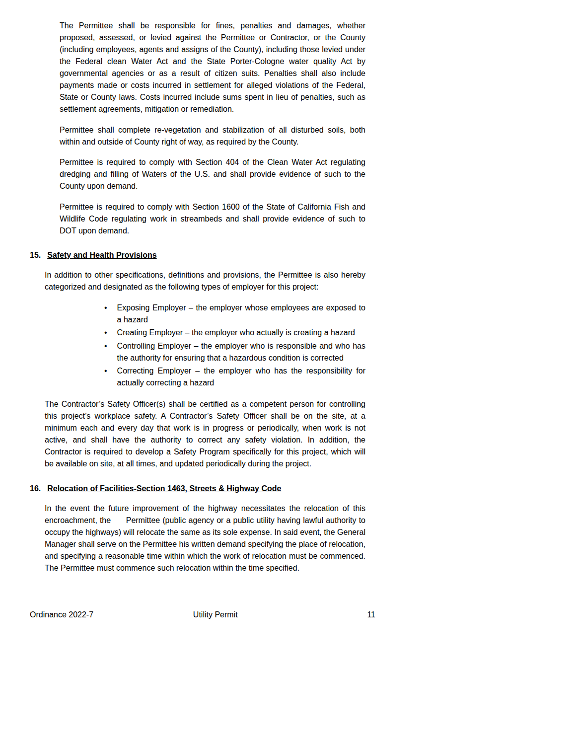The Permittee shall be responsible for fines, penalties and damages, whether proposed, assessed, or levied against the Permittee or Contractor, or the County (including employees, agents and assigns of the County), including those levied under the Federal clean Water Act and the State Porter-Cologne water quality Act by governmental agencies or as a result of citizen suits. Penalties shall also include payments made or costs incurred in settlement for alleged violations of the Federal, State or County laws. Costs incurred include sums spent in lieu of penalties, such as settlement agreements, mitigation or remediation.
Permittee shall complete re-vegetation and stabilization of all disturbed soils, both within and outside of County right of way, as required by the County.
Permittee is required to comply with Section 404 of the Clean Water Act regulating dredging and filling of Waters of the U.S. and shall provide evidence of such to the County upon demand.
Permittee is required to comply with Section 1600 of the State of California Fish and Wildlife Code regulating work in streambeds and shall provide evidence of such to DOT upon demand.
15. Safety and Health Provisions
In addition to other specifications, definitions and provisions, the Permittee is also hereby categorized and designated as the following types of employer for this project:
Exposing Employer – the employer whose employees are exposed to a hazard
Creating Employer – the employer who actually is creating a hazard
Controlling Employer – the employer who is responsible and who has the authority for ensuring that a hazardous condition is corrected
Correcting Employer – the employer who has the responsibility for actually correcting a hazard
The Contractor’s Safety Officer(s) shall be certified as a competent person for controlling this project’s workplace safety. A Contractor’s Safety Officer shall be on the site, at a minimum each and every day that work is in progress or periodically, when work is not active, and shall have the authority to correct any safety violation. In addition, the Contractor is required to develop a Safety Program specifically for this project, which will be available on site, at all times, and updated periodically during the project.
16. Relocation of Facilities-Section 1463, Streets & Highway Code
In the event the future improvement of the highway necessitates the relocation of this encroachment, the Permittee (public agency or a public utility having lawful authority to occupy the highways) will relocate the same as its sole expense. In said event, the General Manager shall serve on the Permittee his written demand specifying the place of relocation, and specifying a reasonable time within which the work of relocation must be commenced. The Permittee must commence such relocation within the time specified.
Ordinance 2022-7
Utility Permit
11